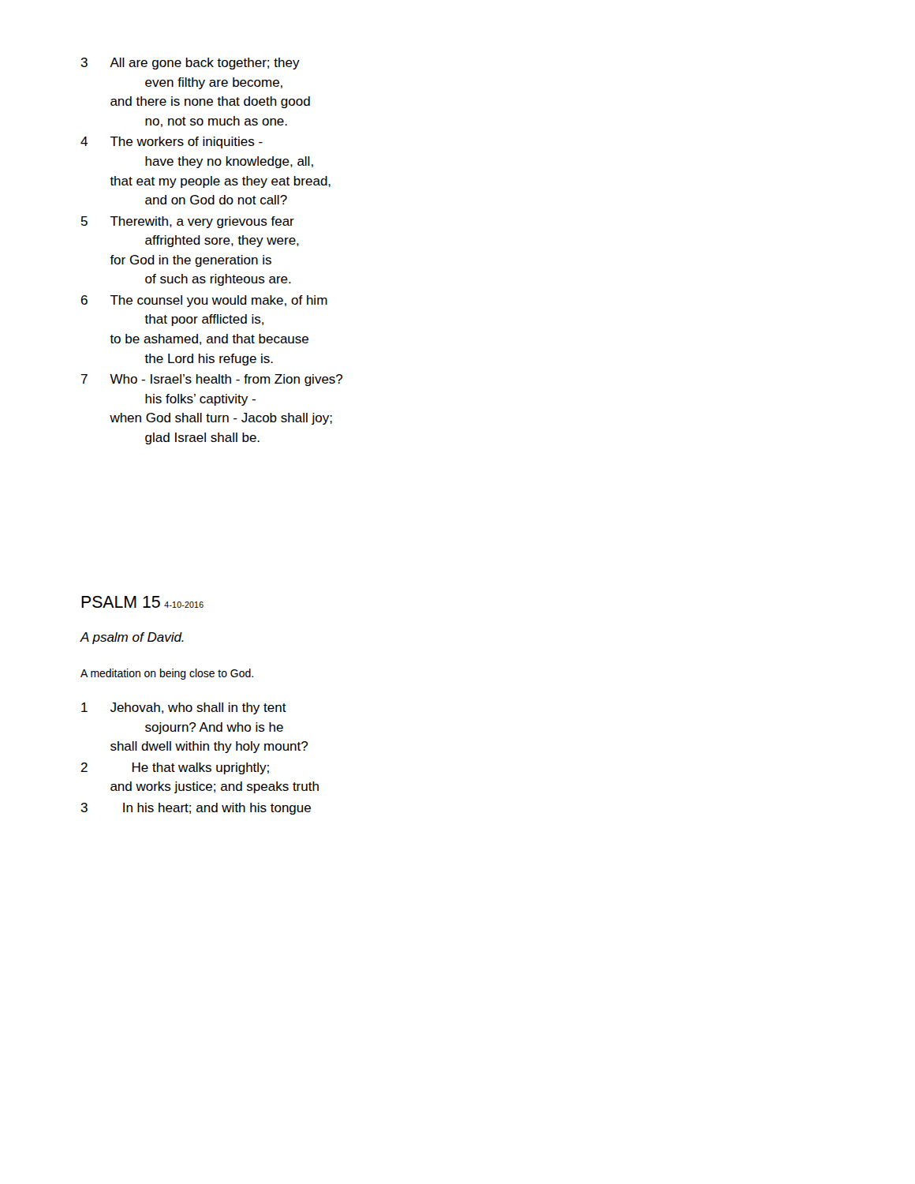3 All are gone back together; theyeven filthy are become, and there is none that doeth goodno, not so much as one.
4 The workers of iniquities -have they no knowledge, all, that eat my people as they eat bread,and on God do not call?
5 Therewith, a very grievous fearaffrighted sore, they were, for God in the generation isof such as righteous are.
6 The counsel you would make, of himthat poor afflicted is, to be ashamed, and that becausethe Lord his refuge is.
7 Who - Israel’s health - from Zion gives?his folks’ captivity -when God shall turn - Jacob shall joy;glad Israel shall be.
PSALM 15 4-10-2016
A psalm of David.
A meditation on being close to God.
1 Jehovah, who shall in thy tentsojourn? And who is heshall dwell within thy holy mount?
2 He that walks uprightly; and works justice; and speaks truth
3 In his heart; and with his tongue